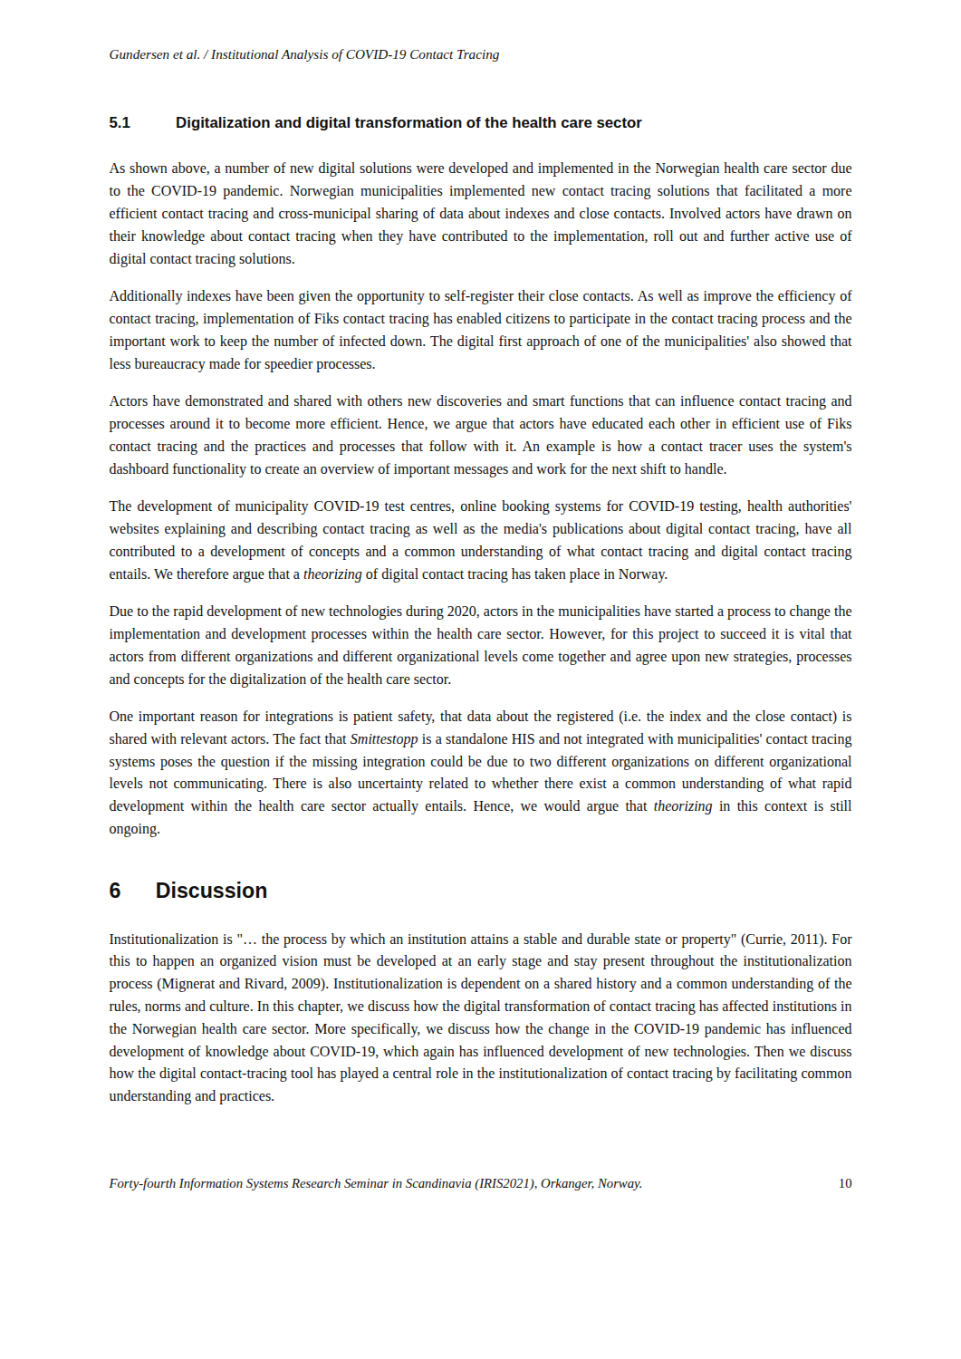Gundersen et al. / Institutional Analysis of COVID-19 Contact Tracing
5.1 Digitalization and digital transformation of the health care sector
As shown above, a number of new digital solutions were developed and implemented in the Norwegian health care sector due to the COVID-19 pandemic. Norwegian municipalities implemented new contact tracing solutions that facilitated a more efficient contact tracing and cross-municipal sharing of data about indexes and close contacts. Involved actors have drawn on their knowledge about contact tracing when they have contributed to the implementation, roll out and further active use of digital contact tracing solutions.
Additionally indexes have been given the opportunity to self-register their close contacts. As well as improve the efficiency of contact tracing, implementation of Fiks contact tracing has enabled citizens to participate in the contact tracing process and the important work to keep the number of infected down. The digital first approach of one of the municipalities' also showed that less bureaucracy made for speedier processes.
Actors have demonstrated and shared with others new discoveries and smart functions that can influence contact tracing and processes around it to become more efficient. Hence, we argue that actors have educated each other in efficient use of Fiks contact tracing and the practices and processes that follow with it. An example is how a contact tracer uses the system's dashboard functionality to create an overview of important messages and work for the next shift to handle.
The development of municipality COVID-19 test centres, online booking systems for COVID-19 testing, health authorities' websites explaining and describing contact tracing as well as the media's publications about digital contact tracing, have all contributed to a development of concepts and a common understanding of what contact tracing and digital contact tracing entails. We therefore argue that a theorizing of digital contact tracing has taken place in Norway.
Due to the rapid development of new technologies during 2020, actors in the municipalities have started a process to change the implementation and development processes within the health care sector. However, for this project to succeed it is vital that actors from different organizations and different organizational levels come together and agree upon new strategies, processes and concepts for the digitalization of the health care sector.
One important reason for integrations is patient safety, that data about the registered (i.e. the index and the close contact) is shared with relevant actors. The fact that Smittestopp is a standalone HIS and not integrated with municipalities' contact tracing systems poses the question if the missing integration could be due to two different organizations on different organizational levels not communicating. There is also uncertainty related to whether there exist a common understanding of what rapid development within the health care sector actually entails. Hence, we would argue that theorizing in this context is still ongoing.
6 Discussion
Institutionalization is "… the process by which an institution attains a stable and durable state or property" (Currie, 2011). For this to happen an organized vision must be developed at an early stage and stay present throughout the institutionalization process (Mignerat and Rivard, 2009). Institutionalization is dependent on a shared history and a common understanding of the rules, norms and culture. In this chapter, we discuss how the digital transformation of contact tracing has affected institutions in the Norwegian health care sector. More specifically, we discuss how the change in the COVID-19 pandemic has influenced development of knowledge about COVID-19, which again has influenced development of new technologies. Then we discuss how the digital contact-tracing tool has played a central role in the institutionalization of contact tracing by facilitating common understanding and practices.
Forty-fourth Information Systems Research Seminar in Scandinavia (IRIS2021), Orkanger, Norway. 10